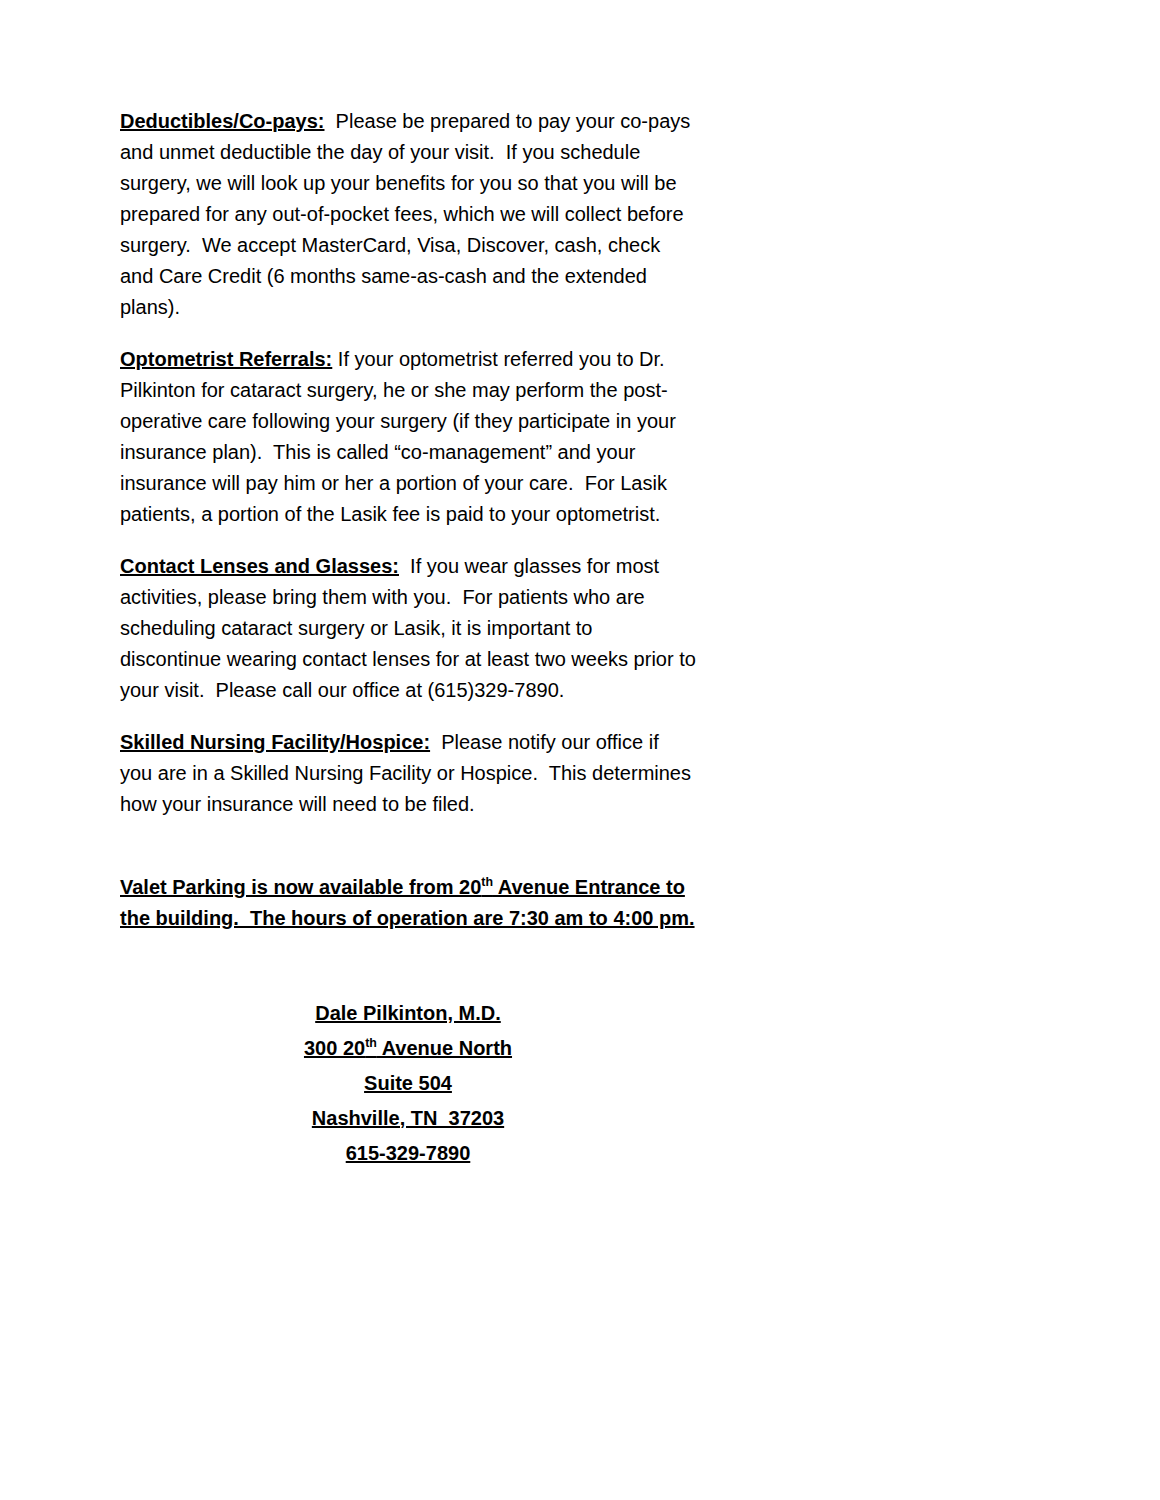Deductibles/Co-pays: Please be prepared to pay your co-pays and unmet deductible the day of your visit. If you schedule surgery, we will look up your benefits for you so that you will be prepared for any out-of-pocket fees, which we will collect before surgery. We accept MasterCard, Visa, Discover, cash, check and Care Credit (6 months same-as-cash and the extended plans).
Optometrist Referrals: If your optometrist referred you to Dr. Pilkinton for cataract surgery, he or she may perform the post-operative care following your surgery (if they participate in your insurance plan). This is called “co-management” and your insurance will pay him or her a portion of your care. For Lasik patients, a portion of the Lasik fee is paid to your optometrist.
Contact Lenses and Glasses: If you wear glasses for most activities, please bring them with you. For patients who are scheduling cataract surgery or Lasik, it is important to discontinue wearing contact lenses for at least two weeks prior to your visit. Please call our office at (615)329-7890.
Skilled Nursing Facility/Hospice: Please notify our office if you are in a Skilled Nursing Facility or Hospice. This determines how your insurance will need to be filed.
Valet Parking is now available from 20th Avenue Entrance to the building. The hours of operation are 7:30 am to 4:00 pm.
Dale Pilkinton, M.D.
300 20th Avenue North
Suite 504
Nashville, TN 37203
615-329-7890